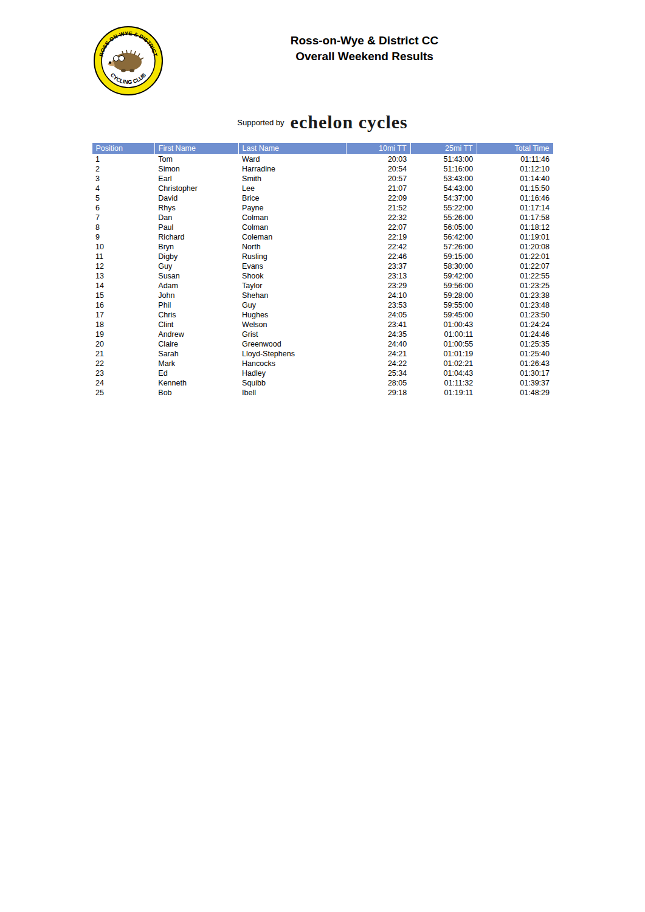ROSS-ON-WYE & DISTRICT CYCLING CLUB
Ross-on-Wye & District CC
Overall Weekend Results
Supported by echelon cycles
| Position | First Name | Last Name | 10mi TT | 25mi TT | Total Time |
| --- | --- | --- | --- | --- | --- |
| 1 | Tom | Ward | 20:03 | 51:43:00 | 01:11:46 |
| 2 | Simon | Harradine | 20:54 | 51:16:00 | 01:12:10 |
| 3 | Earl | Smith | 20:57 | 53:43:00 | 01:14:40 |
| 4 | Christopher | Lee | 21:07 | 54:43:00 | 01:15:50 |
| 5 | David | Brice | 22:09 | 54:37:00 | 01:16:46 |
| 6 | Rhys | Payne | 21:52 | 55:22:00 | 01:17:14 |
| 7 | Dan | Colman | 22:32 | 55:26:00 | 01:17:58 |
| 8 | Paul | Colman | 22:07 | 56:05:00 | 01:18:12 |
| 9 | Richard | Coleman | 22:19 | 56:42:00 | 01:19:01 |
| 10 | Bryn | North | 22:42 | 57:26:00 | 01:20:08 |
| 11 | Digby | Rusling | 22:46 | 59:15:00 | 01:22:01 |
| 12 | Guy | Evans | 23:37 | 58:30:00 | 01:22:07 |
| 13 | Susan | Shook | 23:13 | 59:42:00 | 01:22:55 |
| 14 | Adam | Taylor | 23:29 | 59:56:00 | 01:23:25 |
| 15 | John | Shehan | 24:10 | 59:28:00 | 01:23:38 |
| 16 | Phil | Guy | 23:53 | 59:55:00 | 01:23:48 |
| 17 | Chris | Hughes | 24:05 | 59:45:00 | 01:23:50 |
| 18 | Clint | Welson | 23:41 | 01:00:43 | 01:24:24 |
| 19 | Andrew | Grist | 24:35 | 01:00:11 | 01:24:46 |
| 20 | Claire | Greenwood | 24:40 | 01:00:55 | 01:25:35 |
| 21 | Sarah | Lloyd-Stephens | 24:21 | 01:01:19 | 01:25:40 |
| 22 | Mark | Hancocks | 24:22 | 01:02:21 | 01:26:43 |
| 23 | Ed | Hadley | 25:34 | 01:04:43 | 01:30:17 |
| 24 | Kenneth | Squibb | 28:05 | 01:11:32 | 01:39:37 |
| 25 | Bob | Ibell | 29:18 | 01:19:11 | 01:48:29 |